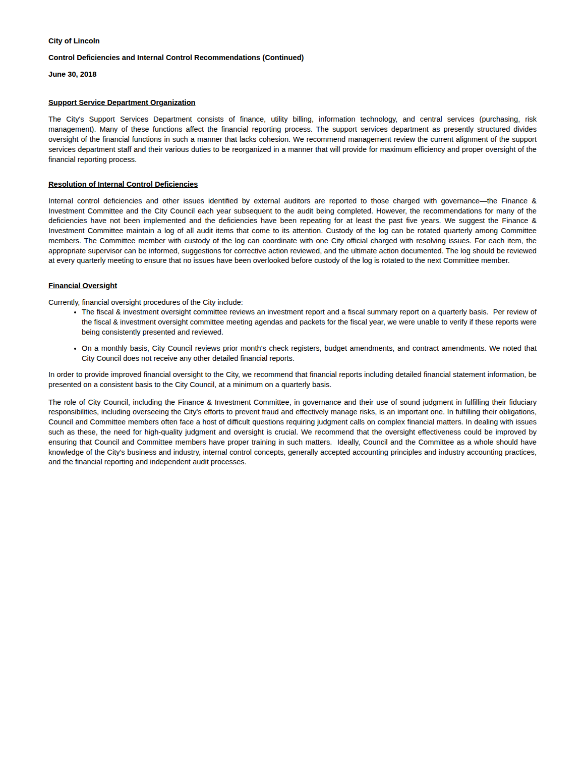City of Lincoln
Control Deficiencies and Internal Control Recommendations (Continued)
June 30, 2018
Support Service Department Organization
The City's Support Services Department consists of finance, utility billing, information technology, and central services (purchasing, risk management). Many of these functions affect the financial reporting process. The support services department as presently structured divides oversight of the financial functions in such a manner that lacks cohesion. We recommend management review the current alignment of the support services department staff and their various duties to be reorganized in a manner that will provide for maximum efficiency and proper oversight of the financial reporting process.
Resolution of Internal Control Deficiencies
Internal control deficiencies and other issues identified by external auditors are reported to those charged with governance—the Finance & Investment Committee and the City Council each year subsequent to the audit being completed. However, the recommendations for many of the deficiencies have not been implemented and the deficiencies have been repeating for at least the past five years. We suggest the Finance & Investment Committee maintain a log of all audit items that come to its attention. Custody of the log can be rotated quarterly among Committee members. The Committee member with custody of the log can coordinate with one City official charged with resolving issues. For each item, the appropriate supervisor can be informed, suggestions for corrective action reviewed, and the ultimate action documented. The log should be reviewed at every quarterly meeting to ensure that no issues have been overlooked before custody of the log is rotated to the next Committee member.
Financial Oversight
Currently, financial oversight procedures of the City include:
The fiscal & investment oversight committee reviews an investment report and a fiscal summary report on a quarterly basis. Per review of the fiscal & investment oversight committee meeting agendas and packets for the fiscal year, we were unable to verify if these reports were being consistently presented and reviewed.
On a monthly basis, City Council reviews prior month's check registers, budget amendments, and contract amendments. We noted that City Council does not receive any other detailed financial reports.
In order to provide improved financial oversight to the City, we recommend that financial reports including detailed financial statement information, be presented on a consistent basis to the City Council, at a minimum on a quarterly basis.
The role of City Council, including the Finance & Investment Committee, in governance and their use of sound judgment in fulfilling their fiduciary responsibilities, including overseeing the City's efforts to prevent fraud and effectively manage risks, is an important one. In fulfilling their obligations, Council and Committee members often face a host of difficult questions requiring judgment calls on complex financial matters. In dealing with issues such as these, the need for high-quality judgment and oversight is crucial. We recommend that the oversight effectiveness could be improved by ensuring that Council and Committee members have proper training in such matters. Ideally, Council and the Committee as a whole should have knowledge of the City's business and industry, internal control concepts, generally accepted accounting principles and industry accounting practices, and the financial reporting and independent audit processes.